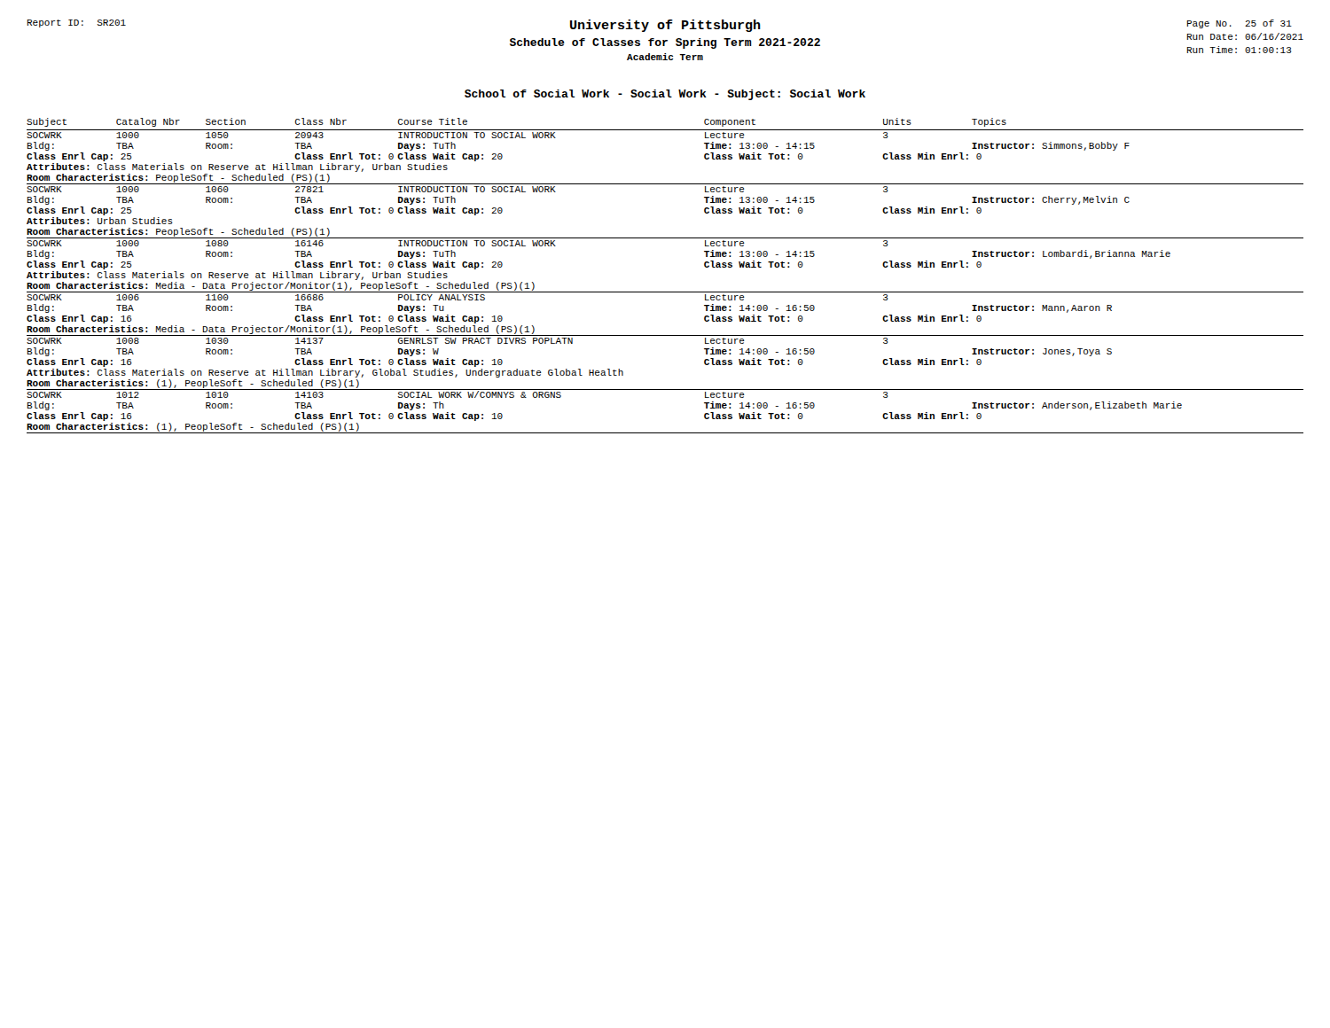Report ID: SR201
Page No. 25 of 31
Run Date: 06/16/2021
Run Time: 01:00:13
University of Pittsburgh
Schedule of Classes for Spring Term 2021-2022
Academic Term
School of Social Work - Social Work - Subject: Social Work
| Subject | Catalog Nbr | Section | Class Nbr | Course Title | Component | Units | Topics |
| --- | --- | --- | --- | --- | --- | --- | --- |
| SOCWRK | 1000 | 1050 | 20943 | INTRODUCTION TO SOCIAL WORK | Lecture | 3 | |
| Bldg: | TBA | Room: | TBA | Days: TuTh | Time: 13:00 - 14:15 | | Instructor: Simmons,Bobby F |
| Class Enrl Cap: 25 | Class Enrl Tot: 0 | Class Wait Cap: 20 | Class Wait Tot: 0 | Class Min Enrl: 0 |
| Attributes: Class Materials on Reserve at Hillman Library, Urban Studies |
| Room Characteristics: PeopleSoft - Scheduled (PS)(1) |
| SOCWRK | 1000 | 1060 | 27821 | INTRODUCTION TO SOCIAL WORK | Lecture | 3 | |
| Bldg: | TBA | Room: | TBA | Days: TuTh | Time: 13:00 - 14:15 | | Instructor: Cherry,Melvin C |
| Class Enrl Cap: 25 | Class Enrl Tot: 0 | Class Wait Cap: 20 | Class Wait Tot: 0 | Class Min Enrl: 0 |
| Attributes: Urban Studies |
| Room Characteristics: PeopleSoft - Scheduled (PS)(1) |
| SOCWRK | 1000 | 1080 | 16146 | INTRODUCTION TO SOCIAL WORK | Lecture | 3 | |
| Bldg: | TBA | Room: | TBA | Days: TuTh | Time: 13:00 - 14:15 | | Instructor: Lombardi,Brianna Marie |
| Class Enrl Cap: 25 | Class Enrl Tot: 0 | Class Wait Cap: 20 | Class Wait Tot: 0 | Class Min Enrl: 0 |
| Attributes: Class Materials on Reserve at Hillman Library, Urban Studies |
| Room Characteristics: Media - Data Projector/Monitor(1), PeopleSoft - Scheduled (PS)(1) |
| SOCWRK | 1006 | 1100 | 16686 | POLICY ANALYSIS | Lecture | 3 | |
| Bldg: | TBA | Room: | TBA | Days: Tu | Time: 14:00 - 16:50 | | Instructor: Mann,Aaron R |
| Class Enrl Cap: 16 | Class Enrl Tot: 0 | Class Wait Cap: 10 | Class Wait Tot: 0 | Class Min Enrl: 0 |
| Room Characteristics: Media - Data Projector/Monitor(1), PeopleSoft - Scheduled (PS)(1) |
| SOCWRK | 1008 | 1030 | 14137 | GENRLST SW PRACT DIVRS POPLATN | Lecture | 3 | |
| Bldg: | TBA | Room: | TBA | Days: W | Time: 14:00 - 16:50 | | Instructor: Jones,Toya S |
| Class Enrl Cap: 16 | Class Enrl Tot: 0 | Class Wait Cap: 10 | Class Wait Tot: 0 | Class Min Enrl: 0 |
| Attributes: Class Materials on Reserve at Hillman Library, Global Studies, Undergraduate Global Health |
| Room Characteristics: (1), PeopleSoft - Scheduled (PS)(1) |
| SOCWRK | 1012 | 1010 | 14103 | SOCIAL WORK W/COMNYS & ORGNS | Lecture | 3 | |
| Bldg: | TBA | Room: | TBA | Days: Th | Time: 14:00 - 16:50 | | Instructor: Anderson,Elizabeth Marie |
| Class Enrl Cap: 16 | Class Enrl Tot: 0 | Class Wait Cap: 10 | Class Wait Tot: 0 | Class Min Enrl: 0 |
| Room Characteristics: (1), PeopleSoft - Scheduled (PS)(1) |